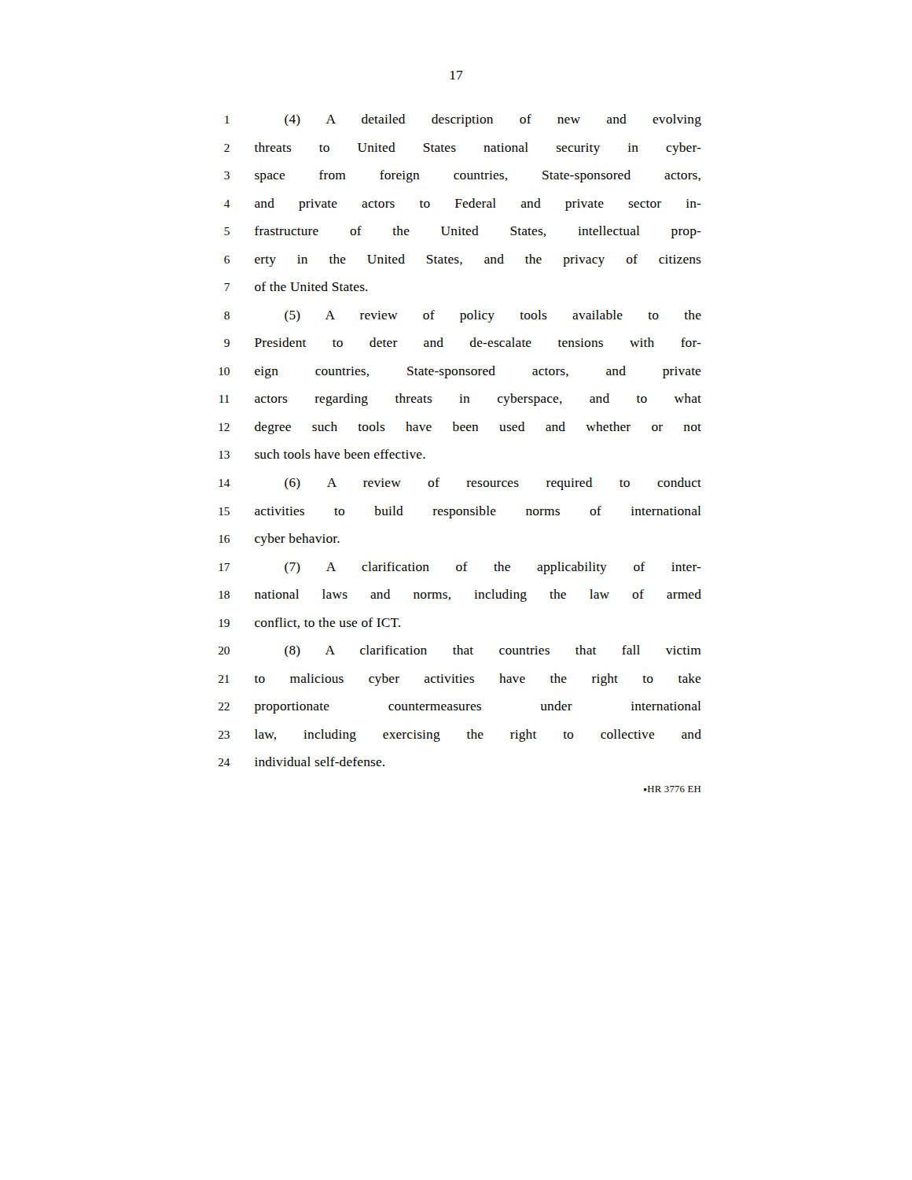17
(4) A detailed description of new and evolving
threats to United States national security in cyber-
space from foreign countries, State-sponsored actors,
and private actors to Federal and private sector in-
frastructure of the United States, intellectual prop-
erty in the United States, and the privacy of citizens
of the United States.
(5) A review of policy tools available to the
President to deter and de-escalate tensions with for-
eign countries, State-sponsored actors, and private
actors regarding threats in cyberspace, and to what
degree such tools have been used and whether or not
such tools have been effective.
(6) A review of resources required to conduct
activities to build responsible norms of international
cyber behavior.
(7) A clarification of the applicability of inter-
national laws and norms, including the law of armed
conflict, to the use of ICT.
(8) A clarification that countries that fall victim
to malicious cyber activities have the right to take
proportionate countermeasures under international
law, including exercising the right to collective and
individual self-defense.
•HR 3776 EH